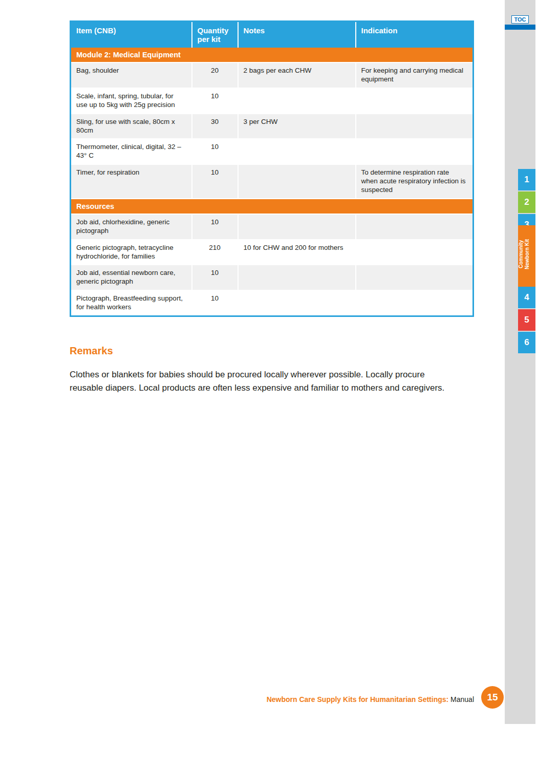TOC
1
2
3
Community
Newborn Kit
4
5
6
| Item (CNB) | Quantity per kit | Notes | Indication |
| --- | --- | --- | --- |
| Module 2: Medical Equipment |
| Bag, shoulder | 20 | 2 bags per each CHW | For keeping and carrying medical equipment |
| Scale, infant, spring, tubular, for use up to 5kg with 25g precision | 10 | | |
| Sling, for use with scale, 80cm x 80cm | 30 | 3 per CHW | |
| Thermometer, clinical, digital, 32 – 43° C | 10 | | |
| Timer, for respiration | 10 | | To determine respiration rate when acute respiratory infection is suspected |
| Resources |
| Job aid, chlorhexidine, generic pictograph | 10 | | |
| Generic pictograph, tetracycline hydrochloride, for families | 210 | 10 for CHW and 200 for mothers | |
| Job aid, essential newborn care, generic pictograph | 10 | | |
| Pictograph, Breastfeeding support, for health workers | 10 | | |
Remarks
Clothes or blankets for babies should be procured locally wherever possible. Locally procure reusable diapers. Local products are often less expensive and familiar to mothers and caregivers.
Newborn Care Supply Kits for Humanitarian Settings: Manual
15